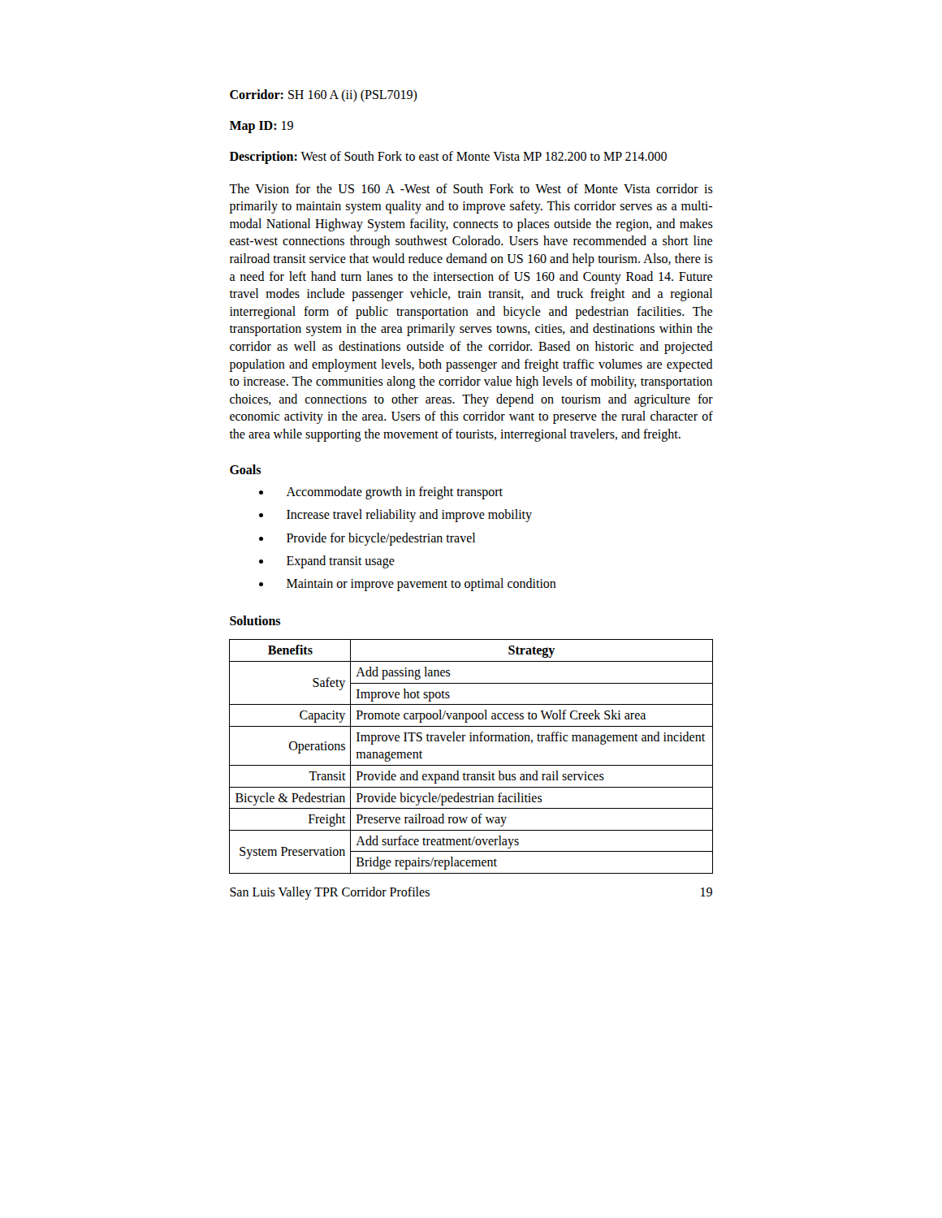Corridor: SH 160 A (ii) (PSL7019)
Map ID: 19
Description: West of South Fork to east of Monte Vista MP 182.200 to MP 214.000
The Vision for the US 160 A -West of South Fork to West of Monte Vista corridor is primarily to maintain system quality and to improve safety. This corridor serves as a multi-modal National Highway System facility, connects to places outside the region, and makes east-west connections through southwest Colorado. Users have recommended a short line railroad transit service that would reduce demand on US 160 and help tourism. Also, there is a need for left hand turn lanes to the intersection of US 160 and County Road 14. Future travel modes include passenger vehicle, train transit, and truck freight and a regional interregional form of public transportation and bicycle and pedestrian facilities. The transportation system in the area primarily serves towns, cities, and destinations within the corridor as well as destinations outside of the corridor. Based on historic and projected population and employment levels, both passenger and freight traffic volumes are expected to increase. The communities along the corridor value high levels of mobility, transportation choices, and connections to other areas. They depend on tourism and agriculture for economic activity in the area. Users of this corridor want to preserve the rural character of the area while supporting the movement of tourists, interregional travelers, and freight.
Goals
Accommodate growth in freight transport
Increase travel reliability and improve mobility
Provide for bicycle/pedestrian travel
Expand transit usage
Maintain or improve pavement to optimal condition
Solutions
| Benefits | Strategy |
| --- | --- |
| Safety | Add passing lanes |
| Improve hot spots |
| Capacity | Promote carpool/vanpool access to Wolf Creek Ski area |
| Operations | Improve ITS traveler information, traffic management and incident management |
| Transit | Provide and expand transit bus and rail services |
| Bicycle & Pedestrian | Provide bicycle/pedestrian facilities |
| Freight | Preserve railroad row of way |
| System Preservation | Add surface treatment/overlays |
| Bridge repairs/replacement |
San Luis Valley TPR Corridor Profiles
19